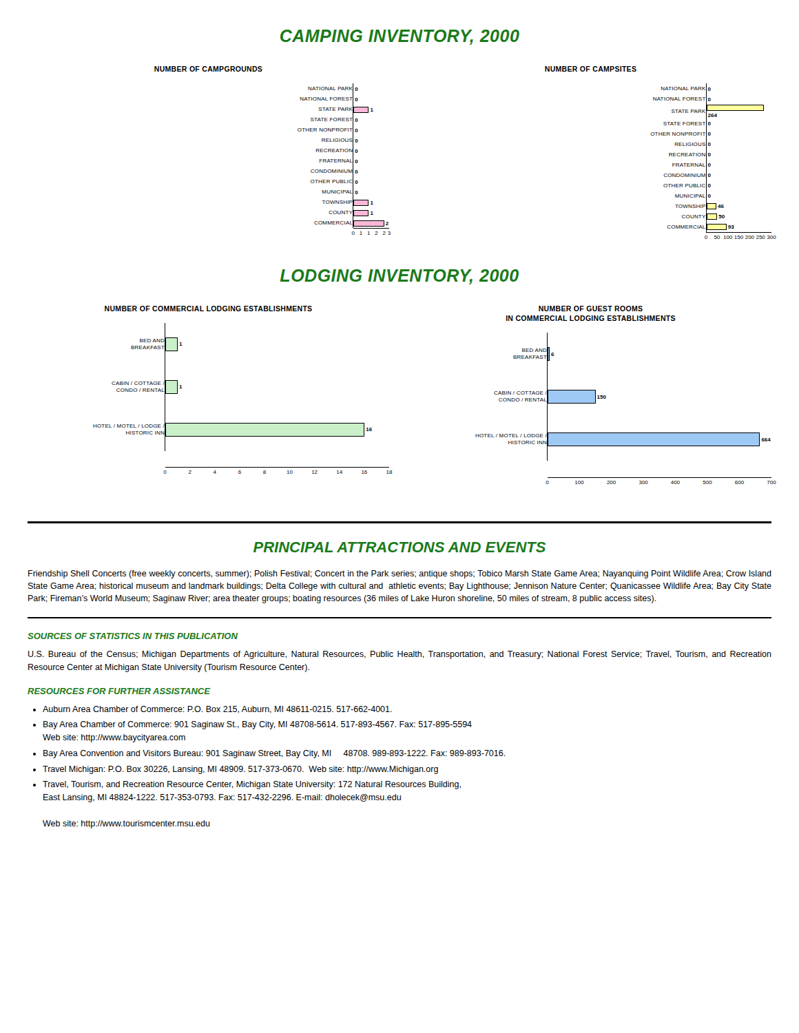CAMPING INVENTORY, 2000
NUMBER OF CAMPGROUNDS
| NATIONAL PARK | 0 |
| NATIONAL FOREST | 0 |
| STATE PARK | 1 |
| STATE FOREST | 0 |
| OTHER NONPROFIT | 0 |
| RELIGIOUS | 0 |
| RECREATION | 0 |
| FRATERNAL | 0 |
| CONDOMINIUM | 0 |
| OTHER PUBLIC | 0 |
| MUNICIPAL | 0 |
| TOWNSHIP | 1 |
| COUNTY | 1 |
| COMMERCIAL | 2 |
| | 0 1 1 2 2 3 |
NUMBER OF CAMPSITES
| NATIONAL PARK | 0 |
| NATIONAL FOREST | 0 |
| STATE PARK | 264 |
| STATE FOREST | 0 |
| OTHER NONPROFIT | 0 |
| RELIGIOUS | 0 |
| RECREATION | 0 |
| FRATERNAL | 0 |
| CONDOMINIUM | 0 |
| OTHER PUBLIC | 0 |
| MUNICIPAL | 0 |
| TOWNSHIP | 46 |
| COUNTY | 50 |
| COMMERCIAL | 93 |
| | 0 50 100 150 200 250 300 |
LODGING INVENTORY, 2000
NUMBER OF COMMERCIAL LODGING ESTABLISHMENTS
| BED AND BREAKFAST | 1 |
| CABIN / COTTAGE / CONDO / RENTAL | 1 |
| HOTEL / MOTEL / LODGE / HISTORIC INN | 16 |
| | 0 2 4 6 8 10 12 14 16 18 |
NUMBER OF GUEST ROOMS
IN COMMERCIAL LODGING ESTABLISHMENTS
| BED AND BREAKFAST | 6 |
| CABIN / COTTAGE / CONDO / RENTAL | 150 |
| HOTEL / MOTEL / LODGE / HISTORIC INN | 664 |
| | 0 100 200 300 400 500 600 700 |
PRINCIPAL ATTRACTIONS AND EVENTS
Friendship Shell Concerts (free weekly concerts, summer); Polish Festival; Concert in the Park series; antique shops; Tobico Marsh State Game Area; Nayanquing Point Wildlife Area; Crow Island State Game Area; historical museum and landmark buildings; Delta College with cultural and athletic events; Bay Lighthouse; Jennison Nature Center; Quanicassee Wildlife Area; Bay City State Park; Fireman’s World Museum; Saginaw River; area theater groups; boating resources (36 miles of Lake Huron shoreline, 50 miles of stream, 8 public access sites).
SOURCES OF STATISTICS IN THIS PUBLICATION
U.S. Bureau of the Census; Michigan Departments of Agriculture, Natural Resources, Public Health, Transportation, and Treasury; National Forest Service; Travel, Tourism, and Recreation Resource Center at Michigan State University (Tourism Resource Center).
RESOURCES FOR FURTHER ASSISTANCE
Auburn Area Chamber of Commerce: P.O. Box 215, Auburn, MI 48611-0215. 517-662-4001.
Bay Area Chamber of Commerce: 901 Saginaw St., Bay City, MI 48708-5614. 517-893-4567. Fax: 517-895-5594
Web site: http://www.baycityarea.com
Bay Area Convention and Visitors Bureau: 901 Saginaw Street, Bay City, MI 48708. 989-893-1222. Fax: 989-893-7016.
Travel Michigan: P.O. Box 30226, Lansing, MI 48909. 517-373-0670. Web site: http://www.Michigan.org
Travel, Tourism, and Recreation Resource Center, Michigan State University: 172 Natural Resources Building,
East Lansing, MI 48824-1222. 517-353-0793. Fax: 517-432-2296. E-mail: dholecek@msu.edu
Web site: http://www.tourismcenter.msu.edu